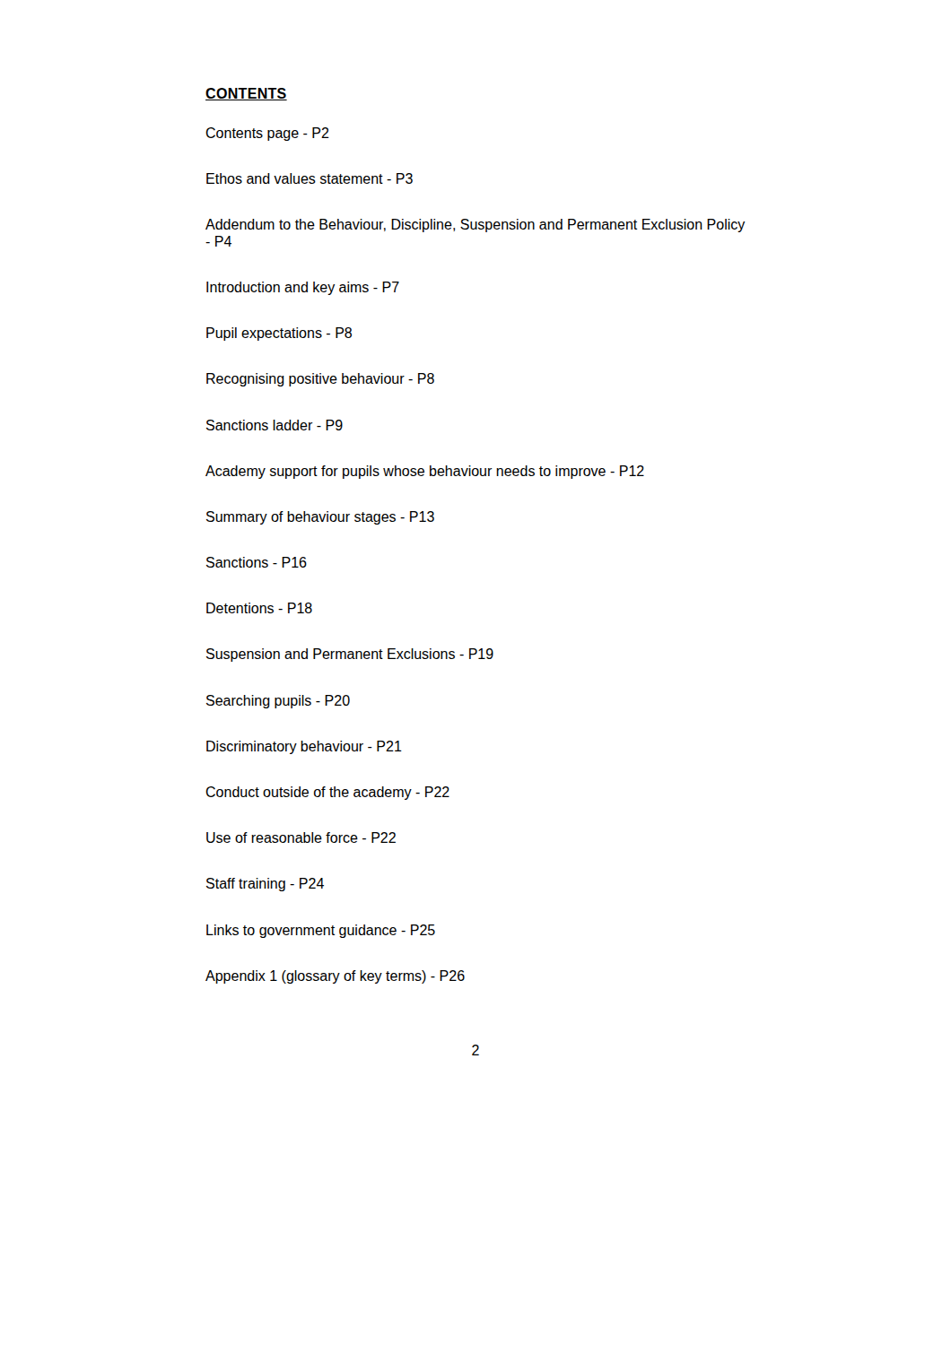CONTENTS
Contents page - P2
Ethos and values statement - P3
Addendum to the Behaviour, Discipline, Suspension and Permanent Exclusion Policy - P4
Introduction and key aims - P7
Pupil expectations - P8
Recognising positive behaviour - P8
Sanctions ladder - P9
Academy support for pupils whose behaviour needs to improve - P12
Summary of behaviour stages - P13
Sanctions - P16
Detentions - P18
Suspension and Permanent Exclusions - P19
Searching pupils - P20
Discriminatory behaviour - P21
Conduct outside of the academy - P22
Use of reasonable force - P22
Staff training - P24
Links to government guidance - P25
Appendix 1 (glossary of key terms) - P26
2